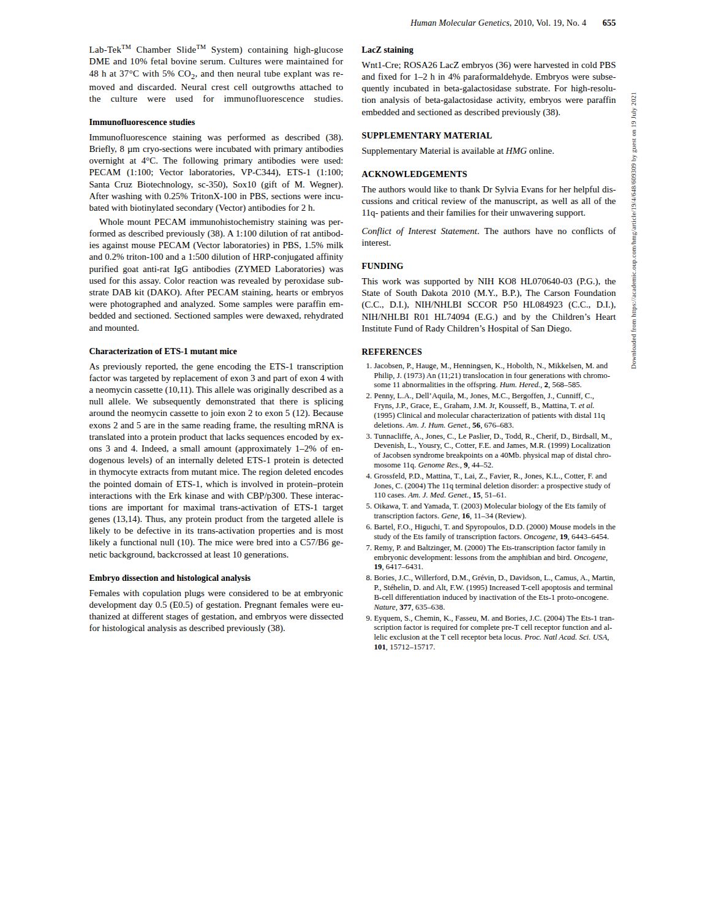Human Molecular Genetics, 2010, Vol. 19, No. 4 655
Downloaded from https://academic.oup.com/hmg/article/19/4/648/609309 by guest on 19 July 2021
Lab-TekTM Chamber SlideTM System) containing high-glucose DME and 10% fetal bovine serum. Cultures were maintained for 48 h at 37°C with 5% CO2, and then neural tube explant was removed and discarded. Neural crest cell outgrowths attached to the culture were used for immunofluorescence studies.
Immunofluorescence studies
Immunofluorescence staining was performed as described (38). Briefly, 8 µm cryo-sections were incubated with primary antibodies overnight at 4°C. The following primary antibodies were used: PECAM (1:100; Vector laboratories, VP-C344), ETS-1 (1:100; Santa Cruz Biotechnology, sc-350), Sox10 (gift of M. Wegner). After washing with 0.25% TritonX-100 in PBS, sections were incubated with biotinylated secondary (Vector) antibodies for 2 h.
Whole mount PECAM immunohistochemistry staining was performed as described previously (38). A 1:100 dilution of rat antibodies against mouse PECAM (Vector laboratories) in PBS, 1.5% milk and 0.2% triton-100 and a 1:500 dilution of HRP-conjugated affinity purified goat anti-rat IgG antibodies (ZYMED Laboratories) was used for this assay. Color reaction was revealed by peroxidase substrate DAB kit (DAKO). After PECAM staining, hearts or embryos were photographed and analyzed. Some samples were paraffin embedded and sectioned. Sectioned samples were dewaxed, rehydrated and mounted.
Characterization of ETS-1 mutant mice
As previously reported, the gene encoding the ETS-1 transcription factor was targeted by replacement of exon 3 and part of exon 4 with a neomycin cassette (10,11). This allele was originally described as a null allele. We subsequently demonstrated that there is splicing around the neomycin cassette to join exon 2 to exon 5 (12). Because exons 2 and 5 are in the same reading frame, the resulting mRNA is translated into a protein product that lacks sequences encoded by exons 3 and 4. Indeed, a small amount (approximately 1–2% of endogenous levels) of an internally deleted ETS-1 protein is detected in thymocyte extracts from mutant mice. The region deleted encodes the pointed domain of ETS-1, which is involved in protein–protein interactions with the Erk kinase and with CBP/p300. These interactions are important for maximal trans-activation of ETS-1 target genes (13,14). Thus, any protein product from the targeted allele is likely to be defective in its trans-activation properties and is most likely a functional null (10). The mice were bred into a C57/B6 genetic background, backcrossed at least 10 generations.
Embryo dissection and histological analysis
Females with copulation plugs were considered to be at embryonic development day 0.5 (E0.5) of gestation. Pregnant females were euthanized at different stages of gestation, and embryos were dissected for histological analysis as described previously (38).
LacZ staining
Wnt1-Cre; ROSA26 LacZ embryos (36) were harvested in cold PBS and fixed for 1–2 h in 4% paraformaldehyde. Embryos were subsequently incubated in beta-galactosidase substrate. For high-resolution analysis of beta-galactosidase activity, embryos were paraffin embedded and sectioned as described previously (38).
Supplementary material
Supplementary Material is available at HMG online.
Acknowledgements
The authors would like to thank Dr Sylvia Evans for her helpful discussions and critical review of the manuscript, as well as all of the 11q- patients and their families for their unwavering support.
Conflict of Interest Statement. The authors have no conflicts of interest.
Funding
This work was supported by NIH KO8 HL070640-03 (P.G.), the State of South Dakota 2010 (M.Y., B.P.), The Carson Foundation (C.C., D.I.), NIH/NHLBI SCCOR P50 HL084923 (C.C., D.I.), NIH/NHLBI R01 HL74094 (E.G.) and by the Children’s Heart Institute Fund of Rady Children’s Hospital of San Diego.
References
Jacobsen, P., Hauge, M., Henningsen, K., Hobolth, N., Mikkelsen, M. and Philip, J. (1973) An (11;21) translocation in four generations with chromosome 11 abnormalities in the offspring. Hum. Hered., 2, 568–585.
Penny, L.A., Dell’Aquila, M., Jones, M.C., Bergoffen, J., Cunniff, C., Fryns, J.P., Grace, E., Graham, J.M. Jr, Kousseff, B., Mattina, T. et al. (1995) Clinical and molecular characterization of patients with distal 11q deletions. Am. J. Hum. Genet., 56, 676–683.
Tunnacliffe, A., Jones, C., Le Paslier, D., Todd, R., Cherif, D., Birdsall, M., Devenish, L., Yousry, C., Cotter, F.E. and James, M.R. (1999) Localization of Jacobsen syndrome breakpoints on a 40Mb. physical map of distal chromosome 11q. Genome Res., 9, 44–52.
Grossfeld, P.D., Mattina, T., Lai, Z., Favier, R., Jones, K.L., Cotter, F. and Jones, C. (2004) The 11q terminal deletion disorder: a prospective study of 110 cases. Am. J. Med. Genet., 15, 51–61.
Oikawa, T. and Yamada, T. (2003) Molecular biology of the Ets family of transcription factors. Gene, 16, 11–34 (Review).
Bartel, F.O., Higuchi, T. and Spyropoulos, D.D. (2000) Mouse models in the study of the Ets family of transcription factors. Oncogene, 19, 6443–6454.
Remy, P. and Baltzinger, M. (2000) The Ets-transcription factor family in embryonic development: lessons from the amphibian and bird. Oncogene, 19, 6417–6431.
Bories, J.C., Willerford, D.M., Grévin, D., Davidson, L., Camus, A., Martin, P., Stéhelin, D. and Alt, F.W. (1995) Increased T-cell apoptosis and terminal B-cell differentiation induced by inactivation of the Ets-1 proto-oncogene. Nature, 377, 635–638.
Eyquem, S., Chemin, K., Fasseu, M. and Bories, J.C. (2004) The Ets-1 transcription factor is required for complete pre-T cell receptor function and allelic exclusion at the T cell receptor beta locus. Proc. Natl Acad. Sci. USA, 101, 15712–15717.